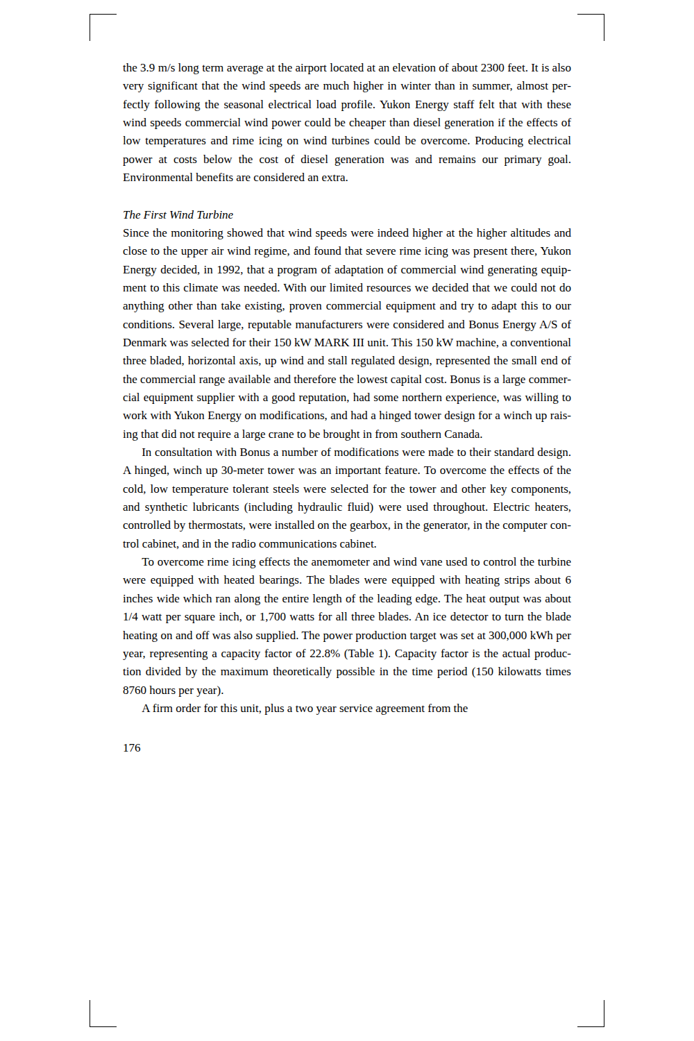the 3.9 m/s long term average at the airport located at an elevation of about 2300 feet. It is also very significant that the wind speeds are much higher in winter than in summer, almost perfectly following the seasonal electrical load profile. Yukon Energy staff felt that with these wind speeds commercial wind power could be cheaper than diesel generation if the effects of low temperatures and rime icing on wind turbines could be overcome. Producing electrical power at costs below the cost of diesel generation was and remains our primary goal. Environmental benefits are considered an extra.
The First Wind Turbine
Since the monitoring showed that wind speeds were indeed higher at the higher altitudes and close to the upper air wind regime, and found that severe rime icing was present there, Yukon Energy decided, in 1992, that a program of adaptation of commercial wind generating equipment to this climate was needed. With our limited resources we decided that we could not do anything other than take existing, proven commercial equipment and try to adapt this to our conditions. Several large, reputable manufacturers were considered and Bonus Energy A/S of Denmark was selected for their 150 kW MARK III unit. This 150 kW machine, a conventional three bladed, horizontal axis, up wind and stall regulated design, represented the small end of the commercial range available and therefore the lowest capital cost. Bonus is a large commercial equipment supplier with a good reputation, had some northern experience, was willing to work with Yukon Energy on modifications, and had a hinged tower design for a winch up raising that did not require a large crane to be brought in from southern Canada.
In consultation with Bonus a number of modifications were made to their standard design. A hinged, winch up 30-meter tower was an important feature. To overcome the effects of the cold, low temperature tolerant steels were selected for the tower and other key components, and synthetic lubricants (including hydraulic fluid) were used throughout. Electric heaters, controlled by thermostats, were installed on the gearbox, in the generator, in the computer control cabinet, and in the radio communications cabinet.
To overcome rime icing effects the anemometer and wind vane used to control the turbine were equipped with heated bearings. The blades were equipped with heating strips about 6 inches wide which ran along the entire length of the leading edge. The heat output was about 1/4 watt per square inch, or 1,700 watts for all three blades. An ice detector to turn the blade heating on and off was also supplied. The power production target was set at 300,000 kWh per year, representing a capacity factor of 22.8% (Table 1). Capacity factor is the actual production divided by the maximum theoretically possible in the time period (150 kilowatts times 8760 hours per year).
A firm order for this unit, plus a two year service agreement from the
176